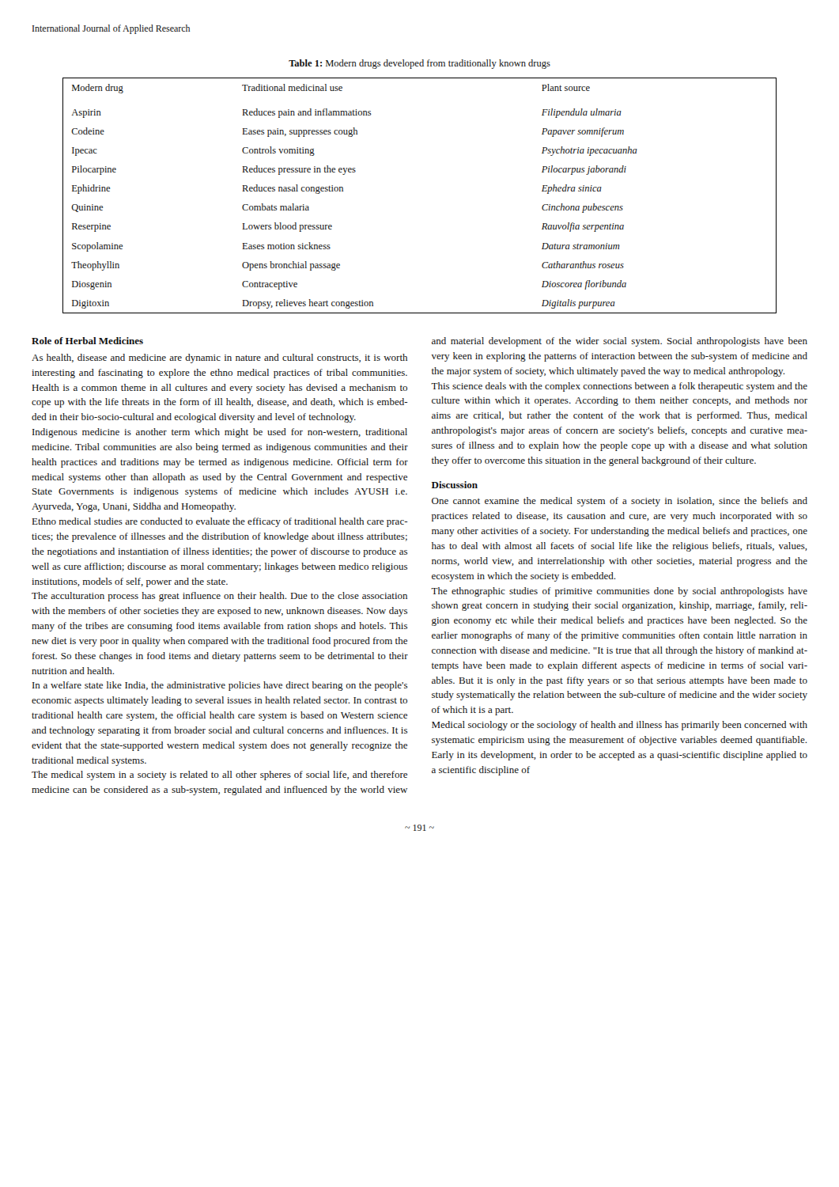International Journal of Applied Research
Table 1: Modern drugs developed from traditionally known drugs
| Modern drug | Traditional medicinal use | Plant source |
| --- | --- | --- |
| Aspirin | Reduces pain and inflammations | Filipendula ulmaria |
| Codeine | Eases pain, suppresses cough | Papaver somniferum |
| Ipecac | Controls vomiting | Psychotria ipecacuanha |
| Pilocarpine | Reduces pressure in the eyes | Pilocarpus jaborandi |
| Ephidrine | Reduces nasal congestion | Ephedra sinica |
| Quinine | Combats malaria | Cinchona pubescens |
| Reserpine | Lowers blood pressure | Rauvolfia serpentina |
| Scopolamine | Eases motion sickness | Datura stramonium |
| Theophyllin | Opens bronchial passage | Catharanthus roseus |
| Diosgenin | Contraceptive | Dioscorea floribunda |
| Digitoxin | Dropsy, relieves heart congestion | Digitalis purpurea |
Role of Herbal Medicines
As health, disease and medicine are dynamic in nature and cultural constructs, it is worth interesting and fascinating to explore the ethno medical practices of tribal communities. Health is a common theme in all cultures and every society has devised a mechanism to cope up with the life threats in the form of ill health, disease, and death, which is embedded in their bio-socio-cultural and ecological diversity and level of technology.
Indigenous medicine is another term which might be used for non-western, traditional medicine. Tribal communities are also being termed as indigenous communities and their health practices and traditions may be termed as indigenous medicine. Official term for medical systems other than allopath as used by the Central Government and respective State Governments is indigenous systems of medicine which includes AYUSH i.e. Ayurveda, Yoga, Unani, Siddha and Homeopathy.
Ethno medical studies are conducted to evaluate the efficacy of traditional health care practices; the prevalence of illnesses and the distribution of knowledge about illness attributes; the negotiations and instantiation of illness identities; the power of discourse to produce as well as cure affliction; discourse as moral commentary; linkages between medico religious institutions, models of self, power and the state.
The acculturation process has great influence on their health. Due to the close association with the members of other societies they are exposed to new, unknown diseases. Now days many of the tribes are consuming food items available from ration shops and hotels. This new diet is very poor in quality when compared with the traditional food procured from the forest. So these changes in food items and dietary patterns seem to be detrimental to their nutrition and health.
In a welfare state like India, the administrative policies have direct bearing on the people's economic aspects ultimately leading to several issues in health related sector. In contrast to traditional health care system, the official health care system is based on Western science and technology separating it from broader social and cultural concerns and influences. It is evident that the state-supported western medical system does not generally recognize the traditional medical systems.
The medical system in a society is related to all other spheres of social life, and therefore medicine can be considered as a sub-system, regulated and influenced by the world view and material development of the wider social system. Social anthropologists have been very keen in exploring the patterns of interaction between the sub-system of medicine and the major system of society, which ultimately paved the way to medical anthropology.
This science deals with the complex connections between a folk therapeutic system and the culture within which it operates. According to them neither concepts, and methods nor aims are critical, but rather the content of the work that is performed. Thus, medical anthropologist's major areas of concern are society's beliefs, concepts and curative measures of illness and to explain how the people cope up with a disease and what solution they offer to overcome this situation in the general background of their culture.
Discussion
One cannot examine the medical system of a society in isolation, since the beliefs and practices related to disease, its causation and cure, are very much incorporated with so many other activities of a society. For understanding the medical beliefs and practices, one has to deal with almost all facets of social life like the religious beliefs, rituals, values, norms, world view, and interrelationship with other societies, material progress and the ecosystem in which the society is embedded.
The ethnographic studies of primitive communities done by social anthropologists have shown great concern in studying their social organization, kinship, marriage, family, religion economy etc while their medical beliefs and practices have been neglected. So the earlier monographs of many of the primitive communities often contain little narration in connection with disease and medicine. "It is true that all through the history of mankind attempts have been made to explain different aspects of medicine in terms of social variables. But it is only in the past fifty years or so that serious attempts have been made to study systematically the relation between the sub-culture of medicine and the wider society of which it is a part.
Medical sociology or the sociology of health and illness has primarily been concerned with systematic empiricism using the measurement of objective variables deemed quantifiable. Early in its development, in order to be accepted as a quasi-scientific discipline applied to a scientific discipline of
~ 191 ~